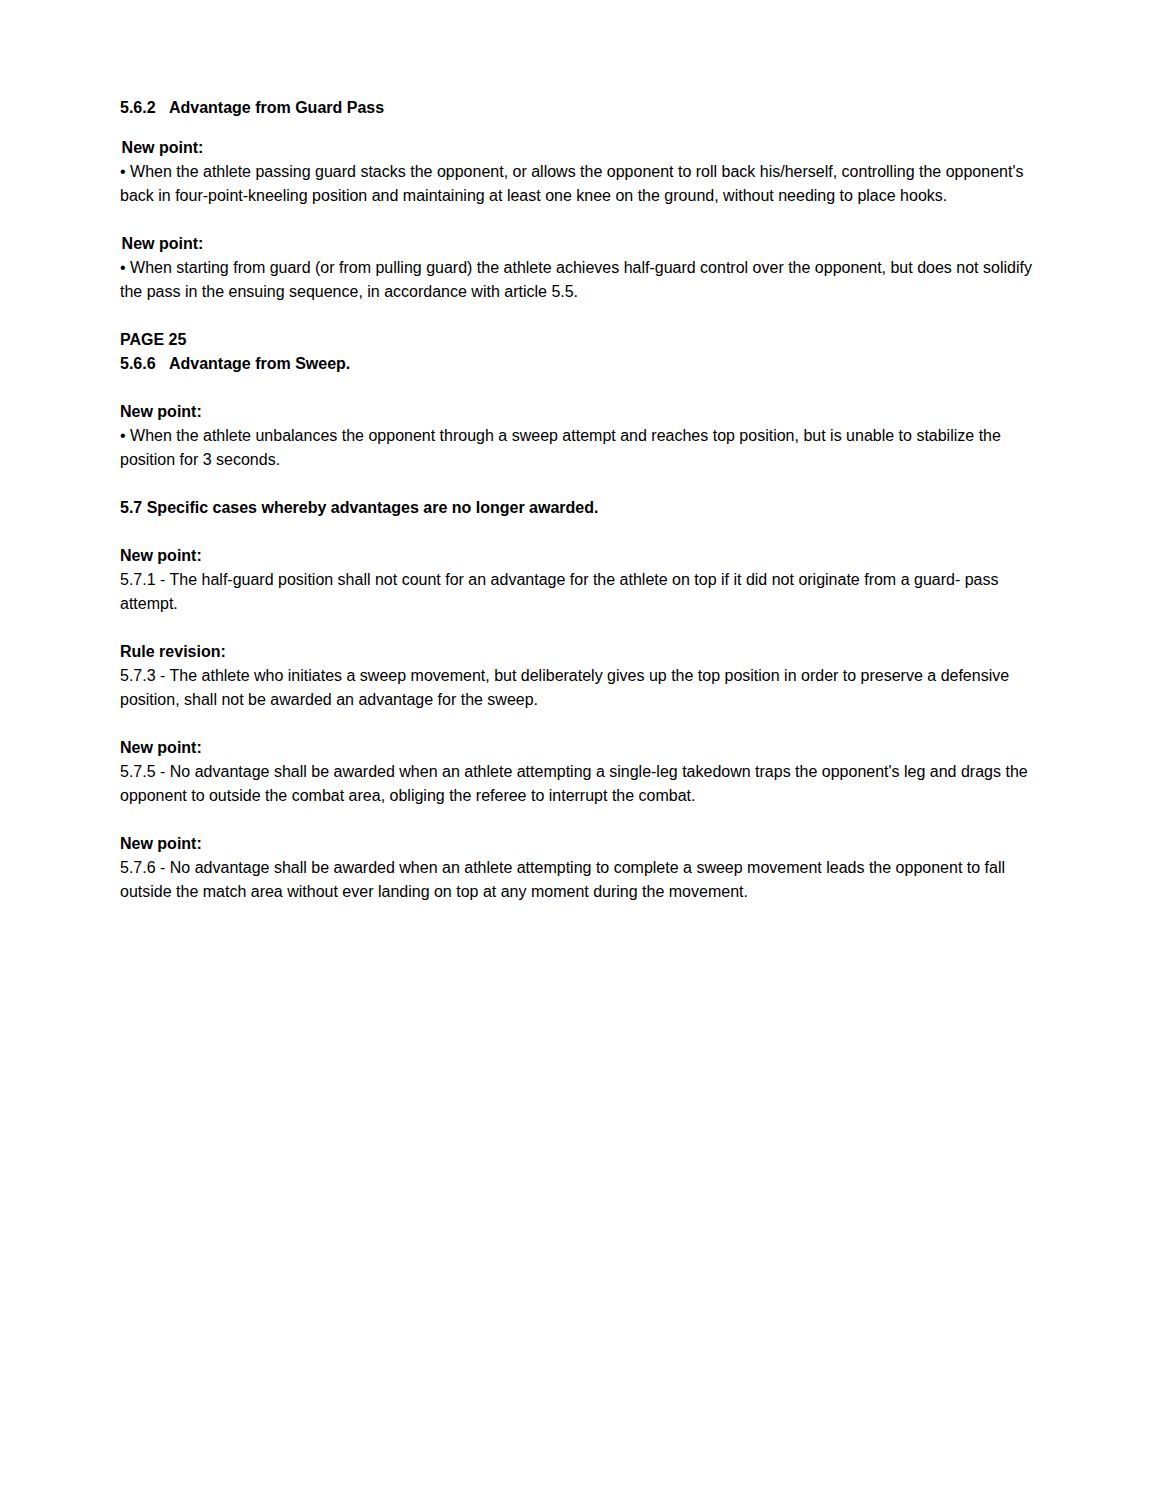5.6.2 Advantage from Guard Pass
New point:
• When the athlete passing guard stacks the opponent, or allows the opponent to roll back his/herself, controlling the opponent's back in four-point-kneeling position and maintaining at least one knee on the ground, without needing to place hooks.
New point:
• When starting from guard (or from pulling guard) the athlete achieves half-guard control over the opponent, but does not solidify the pass in the ensuing sequence, in accordance with article 5.5.
PAGE 25
5.6.6 Advantage from Sweep.
New point:
• When the athlete unbalances the opponent through a sweep attempt and reaches top position, but is unable to stabilize the position for 3 seconds.
5.7 Specific cases whereby advantages are no longer awarded.
New point:
5.7.1 - The half-guard position shall not count for an advantage for the athlete on top if it did not originate from a guard- pass attempt.
Rule revision:
5.7.3 - The athlete who initiates a sweep movement, but deliberately gives up the top position in order to preserve a defensive position, shall not be awarded an advantage for the sweep.
New point:
5.7.5 - No advantage shall be awarded when an athlete attempting a single-leg takedown traps the opponent's leg and drags the opponent to outside the combat area, obliging the referee to interrupt the combat.
New point:
5.7.6 - No advantage shall be awarded when an athlete attempting to complete a sweep movement leads the opponent to fall outside the match area without ever landing on top at any moment during the movement.